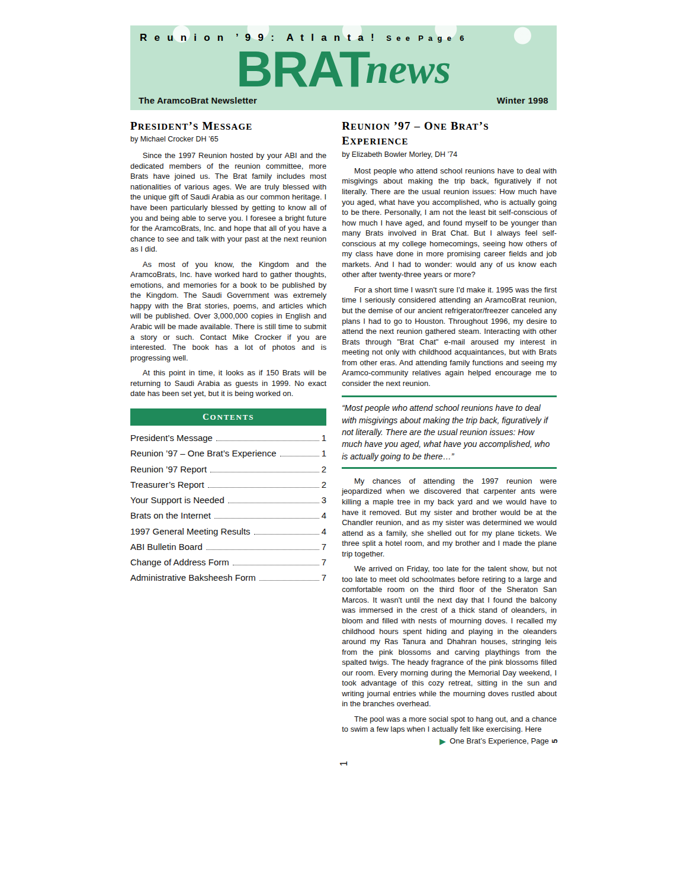R e u n i o n ’ 9 9 : A t l a n t a ! S e e P a g e 6
BRAT news
The AramcoBrat Newsletter
Winter 1998
PRESIDENT’S MESSAGE
by Michael Crocker DH ’65
Since the 1997 Reunion hosted by your ABI and the dedicated members of the reunion committee, more Brats have joined us. The Brat family includes most nationalities of various ages. We are truly blessed with the unique gift of Saudi Arabia as our common heritage. I have been particularly blessed by getting to know all of you and being able to serve you. I foresee a bright future for the AramcoBrats, Inc. and hope that all of you have a chance to see and talk with your past at the next reunion as I did.
As most of you know, the Kingdom and the AramcoBrats, Inc. have worked hard to gather thoughts, emotions, and memories for a book to be published by the Kingdom. The Saudi Government was extremely happy with the Brat stories, poems, and articles which will be published. Over 3,000,000 copies in English and Arabic will be made available. There is still time to submit a story or such. Contact Mike Crocker if you are interested. The book has a lot of photos and is progressing well.
At this point in time, it looks as if 150 Brats will be returning to Saudi Arabia as guests in 1999. No exact date has been set yet, but it is being worked on.
CONTENTS
President’s Message 1
Reunion ’97 – One Brat’s Experience 1
Reunion ’97 Report 2
Treasurer’s Report 2
Your Support is Needed 3
Brats on the Internet 4
1997 General Meeting Results 4
ABI Bulletin Board 7
Change of Address Form 7
Administrative Baksheesh Form 7
REUNION ’97 – ONE BRAT’S EXPERIENCE
by Elizabeth Bowler Morley, DH ’74
Most people who attend school reunions have to deal with misgivings about making the trip back, figuratively if not literally. There are the usual reunion issues: How much have you aged, what have you accomplished, who is actually going to be there. Personally, I am not the least bit self-conscious of how much I have aged, and found myself to be younger than many Brats involved in Brat Chat. But I always feel self-conscious at my college homecomings, seeing how others of my class have done in more promising career fields and job markets. And I had to wonder: would any of us know each other after twenty-three years or more?
For a short time I wasn't sure I'd make it. 1995 was the first time I seriously considered attending an AramcoBrat reunion, but the demise of our ancient refrigerator/freezer canceled any plans I had to go to Houston. Throughout 1996, my desire to attend the next reunion gathered steam. Interacting with other Brats through "Brat Chat" e-mail aroused my interest in meeting not only with childhood acquaintances, but with Brats from other eras. And attending family functions and seeing my Aramco-community relatives again helped encourage me to consider the next reunion.
“Most people who attend school reunions have to deal with misgivings about making the trip back, figuratively if not literally. There are the usual reunion issues: How much have you aged, what have you accomplished, who is actually going to be there…”
My chances of attending the 1997 reunion were jeopardized when we discovered that carpenter ants were killing a maple tree in my back yard and we would have to have it removed. But my sister and brother would be at the Chandler reunion, and as my sister was determined we would attend as a family, she shelled out for my plane tickets. We three split a hotel room, and my brother and I made the plane trip together.
We arrived on Friday, too late for the talent show, but not too late to meet old schoolmates before retiring to a large and comfortable room on the third floor of the Sheraton San Marcos. It wasn't until the next day that I found the balcony was immersed in the crest of a thick stand of oleanders, in bloom and filled with nests of mourning doves. I recalled my childhood hours spent hiding and playing in the oleanders around my Ras Tanura and Dhahran houses, stringing leis from the pink blossoms and carving playthings from the spalted twigs. The heady fragrance of the pink blossoms filled our room. Every morning during the Memorial Day weekend, I took advantage of this cozy retreat, sitting in the sun and writing journal entries while the mourning doves rustled about in the branches overhead.
The pool was a more social spot to hang out, and a chance to swim a few laps when I actually felt like exercising. Here
▶ One Brat’s Experience, Page 5
1